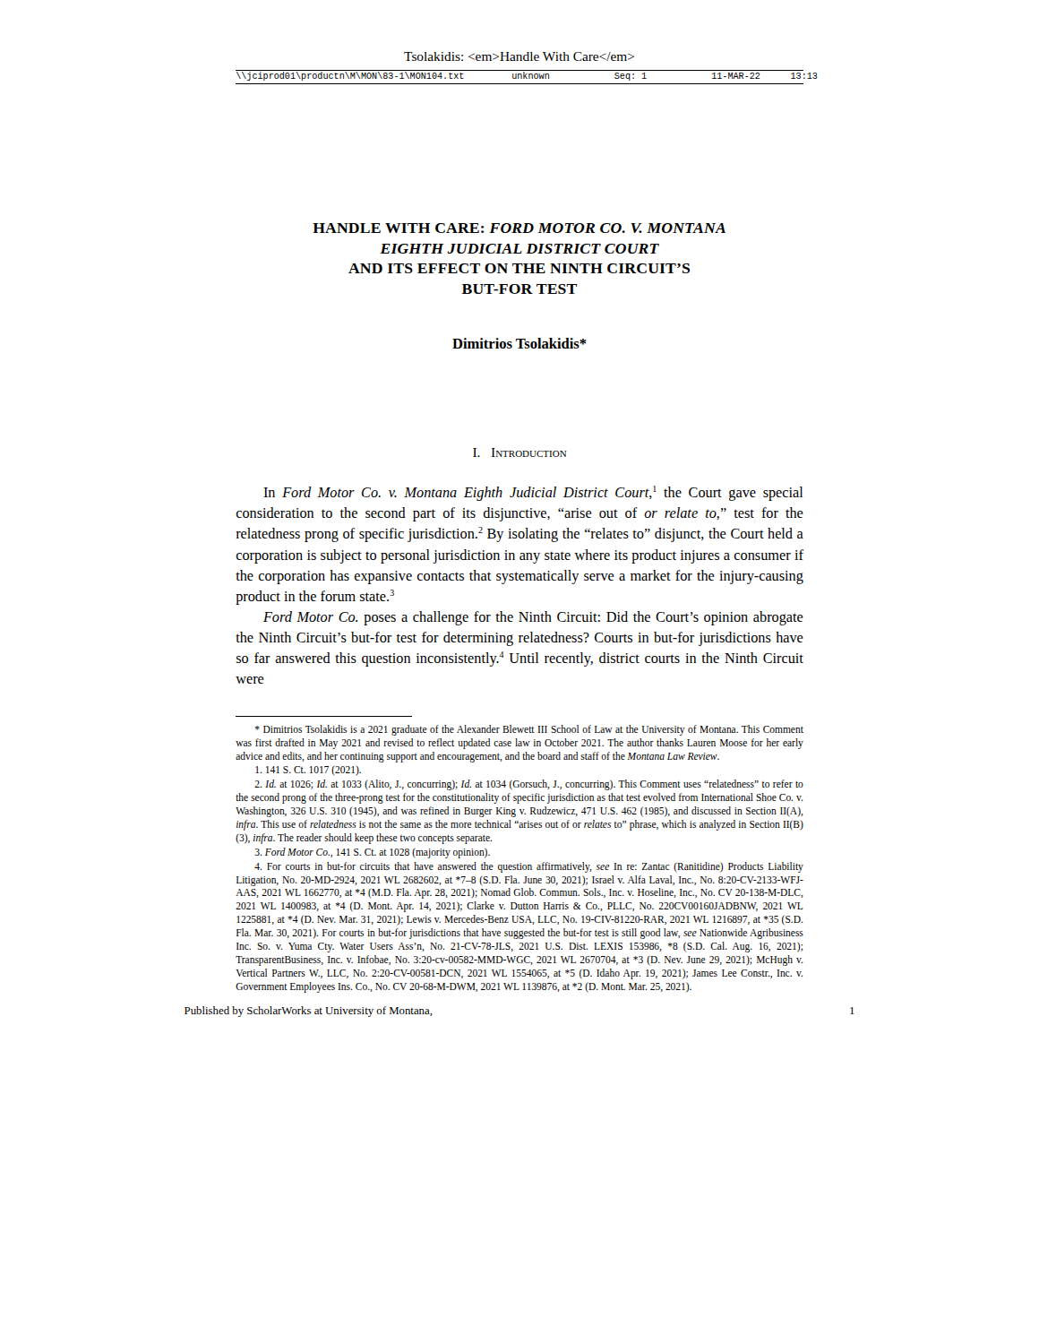Tsolakidis: <em>Handle With Care</em>
\\jciprod01\productn\M\MON\83-1\MON104.txt unknown Seq: 1 11-MAR-22 13:13
HANDLE WITH CARE: FORD MOTOR CO. V. MONTANA
EIGHTH JUDICIAL DISTRICT COURT
AND ITS EFFECT ON THE NINTH CIRCUIT’S
BUT-FOR TEST
Dimitrios Tsolakidis*
I. Introduction
In Ford Motor Co. v. Montana Eighth Judicial District Court,1 the Court gave special consideration to the second part of its disjunctive, “arise out of or relate to,” test for the relatedness prong of specific jurisdiction.2 By isolating the “relates to” disjunct, the Court held a corporation is subject to personal jurisdiction in any state where its product injures a consumer if the corporation has expansive contacts that systematically serve a market for the injury-causing product in the forum state.3
Ford Motor Co. poses a challenge for the Ninth Circuit: Did the Court’s opinion abrogate the Ninth Circuit’s but-for test for determining relatedness? Courts in but-for jurisdictions have so far answered this question inconsistently.4 Until recently, district courts in the Ninth Circuit were
* Dimitrios Tsolakidis is a 2021 graduate of the Alexander Blewett III School of Law at the University of Montana. This Comment was first drafted in May 2021 and revised to reflect updated case law in October 2021. The author thanks Lauren Moose for her early advice and edits, and her continuing support and encouragement, and the board and staff of the Montana Law Review.
1. 141 S. Ct. 1017 (2021).
2. Id. at 1026; Id. at 1033 (Alito, J., concurring); Id. at 1034 (Gorsuch, J., concurring). This Comment uses “relatedness” to refer to the second prong of the three-prong test for the constitutionality of specific jurisdiction as that test evolved from International Shoe Co. v. Washington, 326 U.S. 310 (1945), and was refined in Burger King v. Rudzewicz, 471 U.S. 462 (1985), and discussed in Section II(A), infra. This use of relatedness is not the same as the more technical “arises out of or relates to” phrase, which is analyzed in Section II(B)(3), infra. The reader should keep these two concepts separate.
3. Ford Motor Co., 141 S. Ct. at 1028 (majority opinion).
4. For courts in but-for circuits that have answered the question affirmatively, see In re: Zantac (Ranitidine) Products Liability Litigation, No. 20-MD-2924, 2021 WL 2682602, at *7–8 (S.D. Fla. June 30, 2021); Israel v. Alfa Laval, Inc., No. 8:20-CV-2133-WFJ-AAS, 2021 WL 1662770, at *4 (M.D. Fla. Apr. 28, 2021); Nomad Glob. Commun. Sols., Inc. v. Hoseline, Inc., No. CV 20-138-M-DLC, 2021 WL 1400983, at *4 (D. Mont. Apr. 14, 2021); Clarke v. Dutton Harris & Co., PLLC, No. 220CV00160JADBNW, 2021 WL 1225881, at *4 (D. Nev. Mar. 31, 2021); Lewis v. Mercedes-Benz USA, LLC, No. 19-CIV-81220-RAR, 2021 WL 1216897, at *35 (S.D. Fla. Mar. 30, 2021). For courts in but-for jurisdictions that have suggested the but-for test is still good law, see Nationwide Agribusiness Inc. So. v. Yuma Cty. Water Users Ass’n, No. 21-CV-78-JLS, 2021 U.S. Dist. LEXIS 153986, *8 (S.D. Cal. Aug. 16, 2021); TransparentBusiness, Inc. v. Infobae, No. 3:20-cv-00582-MMD-WGC, 2021 WL 2670704, at *3 (D. Nev. June 29, 2021); McHugh v. Vertical Partners W., LLC, No. 2:20-CV-00581-DCN, 2021 WL 1554065, at *5 (D. Idaho Apr. 19, 2021); James Lee Constr., Inc. v. Government Employees Ins. Co., No. CV 20-68-M-DWM, 2021 WL 1139876, at *2 (D. Mont. Mar. 25, 2021).
Published by ScholarWorks at University of Montana, 1